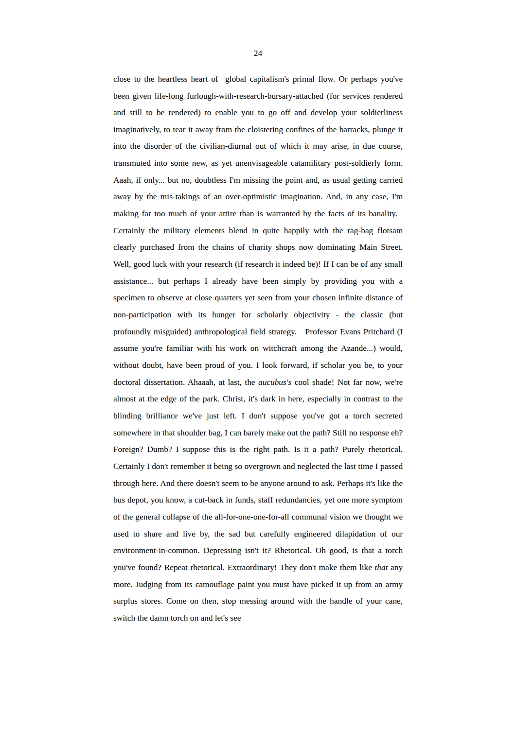24
close to the heartless heart of global capitalism's primal flow. Or perhaps you've been given life-long furlough-with-research-bursary-attached (for services rendered and still to be rendered) to enable you to go off and develop your soldierliness imaginatively, to tear it away from the cloistering confines of the barracks, plunge it into the disorder of the civilian-diurnal out of which it may arise, in due course, transmuted into some new, as yet unenvisageable catamilitary post-soldierly form. Aaah, if only... but no, doubtless I'm missing the point and, as usual getting carried away by the mis-takings of an over-optimistic imagination. And, in any case, I'm making far too much of your attire than is warranted by the facts of its banality. Certainly the military elements blend in quite happily with the rag-bag flotsam clearly purchased from the chains of charity shops now dominating Main Street. Well, good luck with your research (if research it indeed be)! If I can be of any small assistance... but perhaps I already have been simply by providing you with a specimen to observe at close quarters yet seen from your chosen infinite distance of non-participation with its hunger for scholarly objectivity - the classic (but profoundly misguided) anthropological field strategy. Professor Evans Pritchard (I assume you're familiar with his work on witchcraft among the Azande...) would, without doubt, have been proud of you. I look forward, if scholar you be, to your doctoral dissertation. Ahaaah, at last, the aucubus's cool shade! Not far now, we're almost at the edge of the park. Christ, it's dark in here, especially in contrast to the blinding brilliance we've just left. I don't suppose you've got a torch secreted somewhere in that shoulder bag, I can barely make out the path? Still no response eh? Foreign? Dumb? I suppose this is the right path. Is it a path? Purely rhetorical. Certainly I don't remember it being so overgrown and neglected the last time I passed through here. And there doesn't seem to be anyone around to ask. Perhaps it's like the bus depot, you know, a cut-back in funds, staff redundancies, yet one more symptom of the general collapse of the all-for-one-one-for-all communal vision we thought we used to share and live by, the sad but carefully engineered dilapidation of our environment-in-common. Depressing isn't it? Rhetorical. Oh good, is that a torch you've found? Repeat rhetorical. Extraordinary! They don't make them like that any more. Judging from its camouflage paint you must have picked it up from an army surplus stores. Come on then, stop messing around with the handle of your cane, switch the damn torch on and let's see